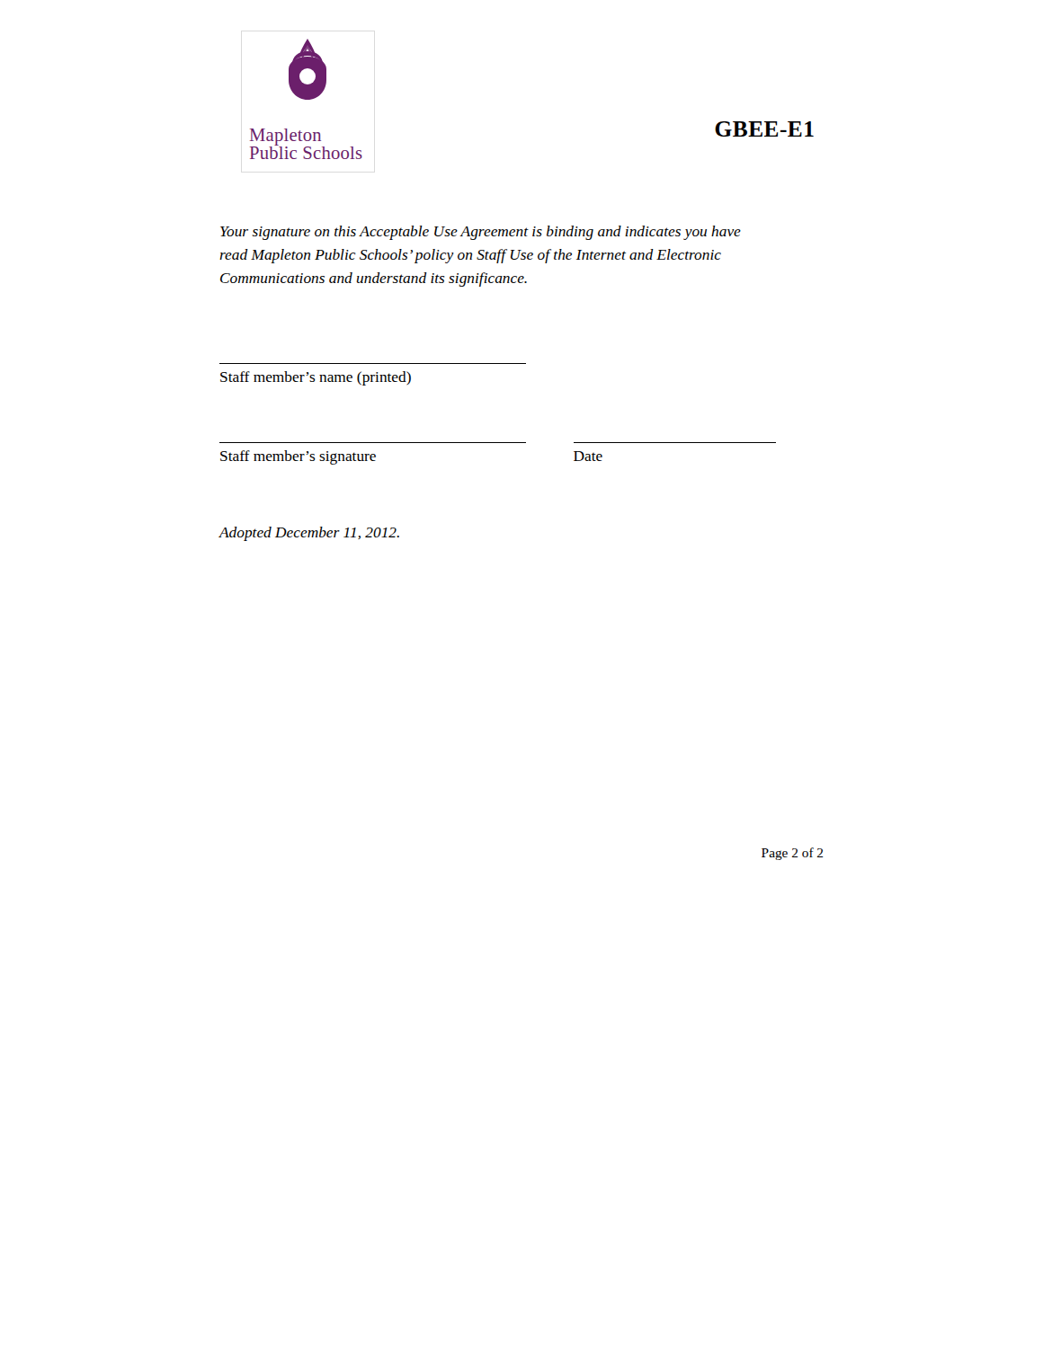Mapleton Public Schools
GBEE-E1
Your signature on this Acceptable Use Agreement is binding and indicates you have read Mapleton Public Schools’ policy on Staff Use of the Internet and Electronic Communications and understand its significance.
Staff member’s name (printed)
Staff member’s signature
Date
Adopted December 11, 2012.
Page 2 of 2